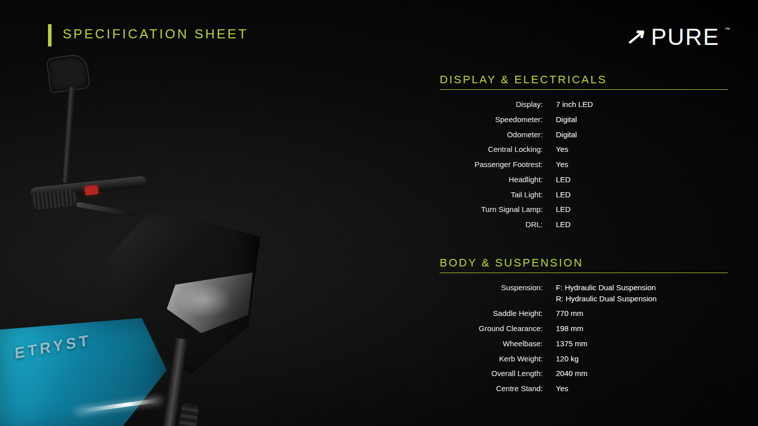SPECIFICATION SHEET
↗ PURE ™
ETRYST
DISPLAY & ELECTRICALS
| Display: | 7 inch LED |
| Speedometer: | Digital |
| Odometer: | Digital |
| Central Locking: | Yes |
| Passenger Footrest: | Yes |
| Headlight: | LED |
| Tail Light: | LED |
| Turn Signal Lamp: | LED |
| DRL: | LED |
BODY & SUSPENSION
| Suspension: | F: Hydraulic Dual Suspension R: Hydraulic Dual Suspension |
| Saddle Height: | 770 mm |
| Ground Clearance: | 198 mm |
| Wheelbase: | 1375 mm |
| Kerb Weight: | 120 kg |
| Overall Length: | 2040 mm |
| Centre Stand: | Yes |